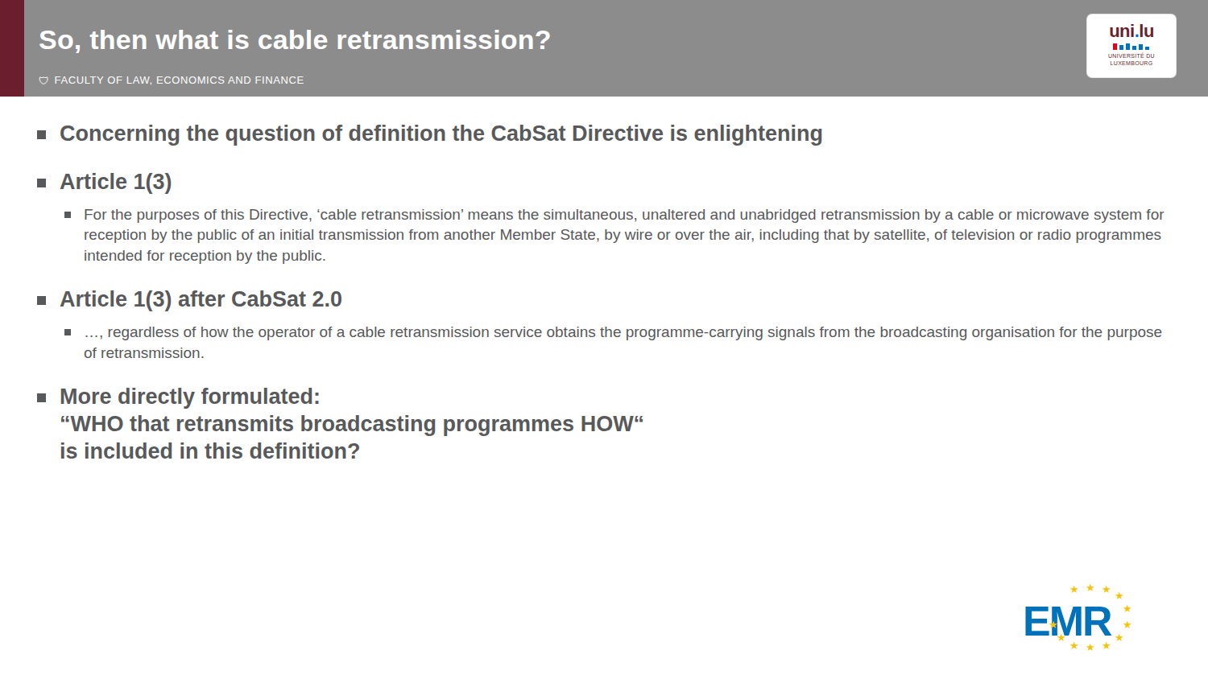So, then what is cable retransmission?
🛡FACULTY OF LAW, ECONOMICS AND FINANCE
uni. lu
UNIVERSITÉ DU
LUXEMBOURG
Concerning the question of definition the CabSat Directive is enlightening
Article 1(3)
For the purposes of this Directive, ‘cable retransmission’ means the simultaneous, unaltered and unabridged retransmission by a cable or microwave system for reception by the public of an initial transmission from another Member State, by wire or over the air, including that by satellite, of television or radio programmes intended for reception by the public.
Article 1(3) after CabSat 2.0
…, regardless of how the operator of a cable retransmission service obtains the programme-carrying signals from the broadcasting organisation for the purpose of retransmission.
More directly formulated:
“WHO that retransmits broadcasting programmes HOW“
is included in this definition?
EMR
★ ★ ★ ★ ★ ★ ★ ★ ★ ★ ★ ★